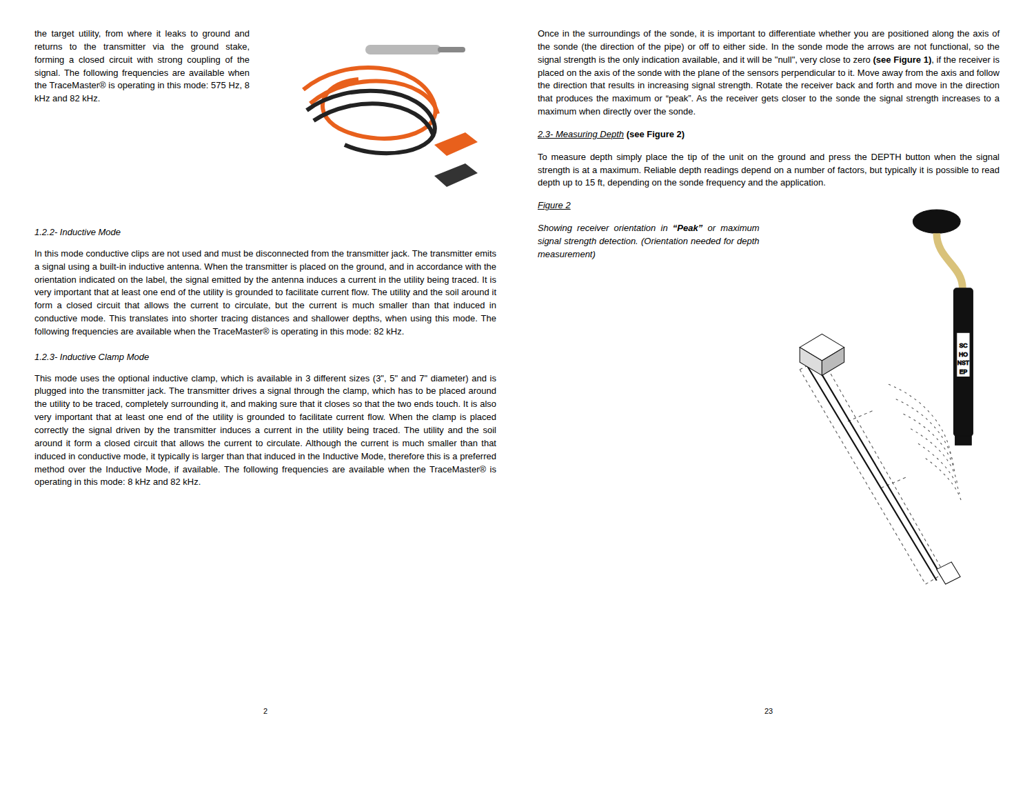the target utility, from where it leaks to ground and returns to the transmitter via the ground stake, forming a closed circuit with strong coupling of the signal. The following frequencies are available when the TraceMaster® is operating in this mode: 575 Hz, 8 kHz and 82 kHz.
1.2.2- Inductive Mode
In this mode conductive clips are not used and must be disconnected from the transmitter jack. The transmitter emits a signal using a built-in inductive antenna. When the transmitter is placed on the ground, and in accordance with the orientation indicated on the label, the signal emitted by the antenna induces a current in the utility being traced. It is very important that at least one end of the utility is grounded to facilitate current flow. The utility and the soil around it form a closed circuit that allows the current to circulate, but the current is much smaller than that induced in conductive mode. This translates into shorter tracing distances and shallower depths, when using this mode. The following frequencies are available when the TraceMaster® is operating in this mode: 82 kHz.
1.2.3- Inductive Clamp Mode
This mode uses the optional inductive clamp, which is available in 3 different sizes (3", 5" and 7" diameter) and is plugged into the transmitter jack. The transmitter drives a signal through the clamp, which has to be placed around the utility to be traced, completely surrounding it, and making sure that it closes so that the two ends touch. It is also very important that at least one end of the utility is grounded to facilitate current flow. When the clamp is placed correctly the signal driven by the transmitter induces a current in the utility being traced. The utility and the soil around it form a closed circuit that allows the current to circulate. Although the current is much smaller than that induced in conductive mode, it typically is larger than that induced in the Inductive Mode, therefore this is a preferred method over the Inductive Mode, if available. The following frequencies are available when the TraceMaster® is operating in this mode: 8 kHz and 82 kHz.
2
Once in the surroundings of the sonde, it is important to differentiate whether you are positioned along the axis of the sonde (the direction of the pipe) or off to either side. In the sonde mode the arrows are not functional, so the signal strength is the only indication available, and it will be "null", very close to zero (see Figure 1), if the receiver is placed on the axis of the sonde with the plane of the sensors perpendicular to it. Move away from the axis and follow the direction that results in increasing signal strength. Rotate the receiver back and forth and move in the direction that produces the maximum or “peak”. As the receiver gets closer to the sonde the signal strength increases to a maximum when directly over the sonde.
2.3- Measuring Depth (see Figure 2)
To measure depth simply place the tip of the unit on the ground and press the DEPTH button when the signal strength is at a maximum. Reliable depth readings depend on a number of factors, but typically it is possible to read depth up to 15 ft, depending on the sonde frequency and the application.
Figure 2
Showing receiver orientation in “Peak” or maximum signal strength detection. (Orientation needed for depth measurement)
23